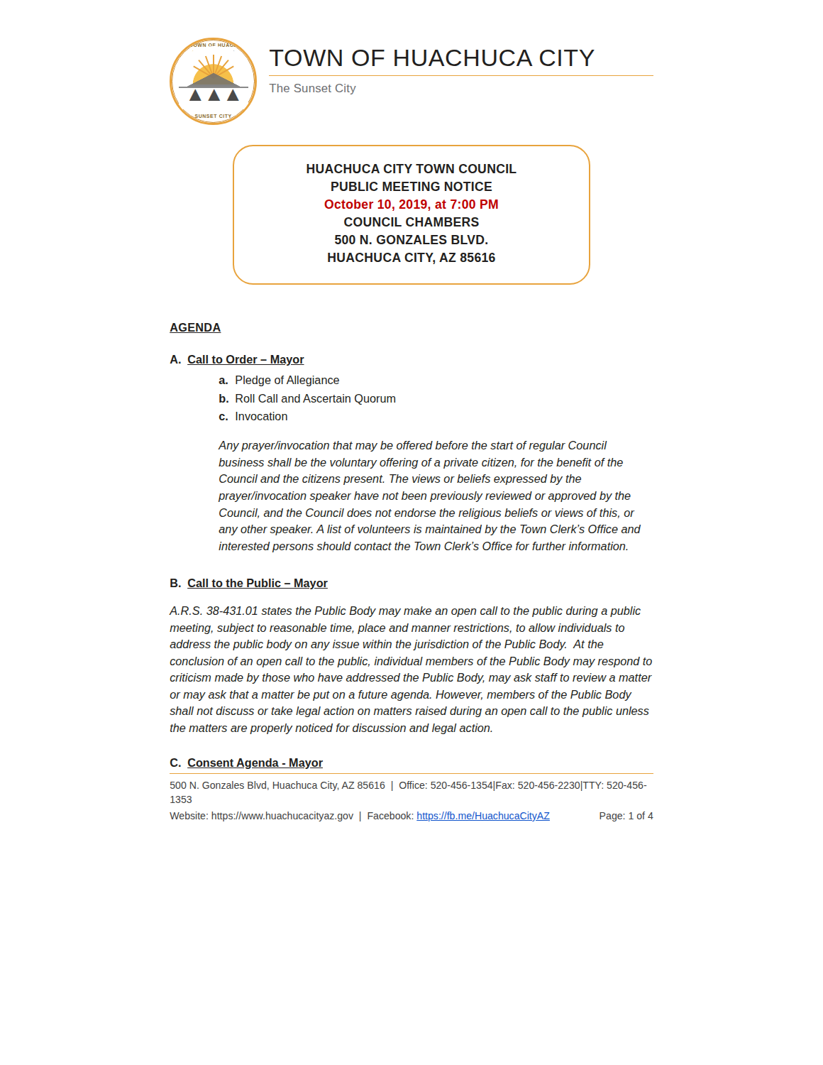The Town of Huachuca City Est. 1958
▲▲▲
Sunset City
TOWN OF HUACHUCA CITY
The Sunset City
HUACHUCA CITY TOWN COUNCIL
PUBLIC MEETING NOTICE
October 10, 2019, at 7:00 PM
COUNCIL CHAMBERS
500 N. GONZALES BLVD.
HUACHUCA CITY, AZ 85616
AGENDA
A. Call to Order – Mayor
a. Pledge of Allegiance
b. Roll Call and Ascertain Quorum
c. Invocation
Any prayer/invocation that may be offered before the start of regular Council business shall be the voluntary offering of a private citizen, for the benefit of the Council and the citizens present. The views or beliefs expressed by the prayer/invocation speaker have not been previously reviewed or approved by the Council, and the Council does not endorse the religious beliefs or views of this, or any other speaker. A list of volunteers is maintained by the Town Clerk’s Office and interested persons should contact the Town Clerk’s Office for further information.
B. Call to the Public – Mayor
A.R.S. 38-431.01 states the Public Body may make an open call to the public during a public meeting, subject to reasonable time, place and manner restrictions, to allow individuals to address the public body on any issue within the jurisdiction of the Public Body. At the conclusion of an open call to the public, individual members of the Public Body may respond to criticism made by those who have addressed the Public Body, may ask staff to review a matter or may ask that a matter be put on a future agenda. However, members of the Public Body shall not discuss or take legal action on matters raised during an open call to the public unless the matters are properly noticed for discussion and legal action.
C. Consent Agenda - Mayor
500 N. Gonzales Blvd, Huachuca City, AZ 85616 | Office: 520-456-1354|Fax: 520-456-2230|TTY: 520-456-1353
Website: https://www.huachucacityaz.gov | Facebook: https://fb.me/HuachucaCityAZ Page: 1 of 4